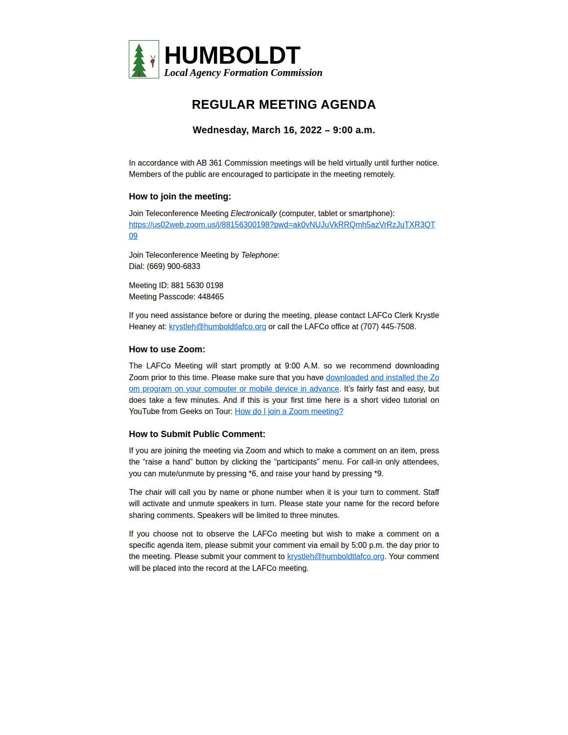HUMBOLDT Local Agency Formation Commission
REGULAR MEETING AGENDA
Wednesday, March 16, 2022 – 9:00 a.m.
In accordance with AB 361 Commission meetings will be held virtually until further notice. Members of the public are encouraged to participate in the meeting remotely.
How to join the meeting:
Join Teleconference Meeting Electronically (computer, tablet or smartphone):
https://us02web.zoom.us/j/88156300198?pwd=ak0vNUJuVkRRQmh5azVrRzJuTXR3QT09
Join Teleconference Meeting by Telephone:
Dial: (669) 900-6833
Meeting ID: 881 5630 0198
Meeting Passcode: 448465
If you need assistance before or during the meeting, please contact LAFCo Clerk Krystle Heaney at: krystleh@humboldtlafco.org or call the LAFCo office at (707) 445-7508.
How to use Zoom:
The LAFCo Meeting will start promptly at 9:00 A.M. so we recommend downloading Zoom prior to this time. Please make sure that you have downloaded and installed the Zoom program on your computer or mobile device in advance. It’s fairly fast and easy, but does take a few minutes. And if this is your first time here is a short video tutorial on YouTube from Geeks on Tour: How do I join a Zoom meeting?
How to Submit Public Comment:
If you are joining the meeting via Zoom and which to make a comment on an item, press the “raise a hand” button by clicking the “participants” menu. For call-in only attendees, you can mute/unmute by pressing *6, and raise your hand by pressing *9.
The chair will call you by name or phone number when it is your turn to comment. Staff will activate and unmute speakers in turn. Please state your name for the record before sharing comments. Speakers will be limited to three minutes.
If you choose not to observe the LAFCo meeting but wish to make a comment on a specific agenda item, please submit your comment via email by 5:00 p.m. the day prior to the meeting. Please submit your comment to krystleh@humboldtlafco.org. Your comment will be placed into the record at the LAFCo meeting.